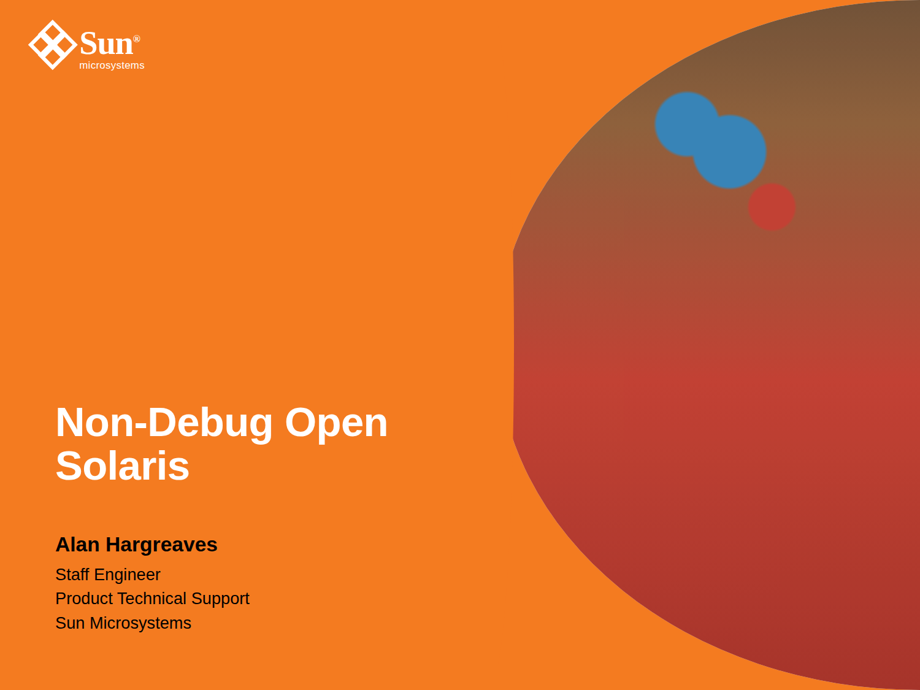Sun®
microsystems
Non-Debug Open Solaris
Alan Hargreaves
Staff Engineer
Product Technical Support
Sun Microsystems